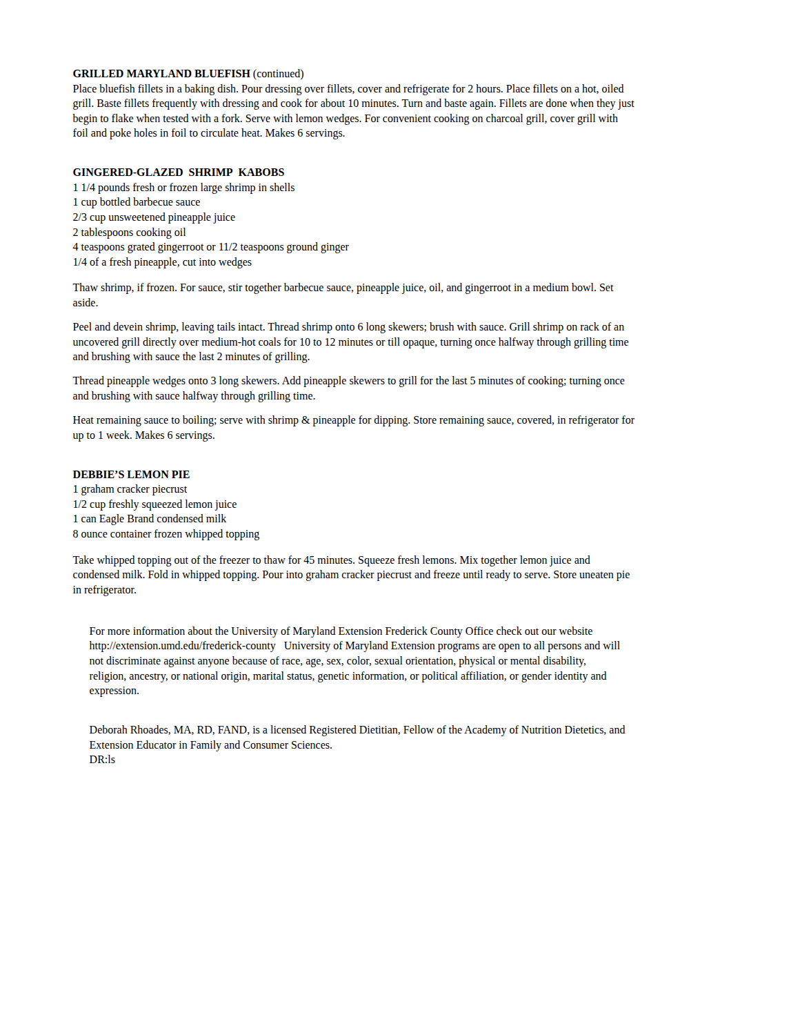Grilled Maryland Bluefish (continued)
Place bluefish fillets in a baking dish. Pour dressing over fillets, cover and refrigerate for 2 hours. Place fillets on a hot, oiled grill. Baste fillets frequently with dressing and cook for about 10 minutes. Turn and baste again. Fillets are done when they just begin to flake when tested with a fork. Serve with lemon wedges. For convenient cooking on charcoal grill, cover grill with foil and poke holes in foil to circulate heat. Makes 6 servings.
Gingered-Glazed Shrimp Kabobs
1 1/4 pounds fresh or frozen large shrimp in shells
1 cup bottled barbecue sauce
2/3 cup unsweetened pineapple juice
2 tablespoons cooking oil
4 teaspoons grated gingerroot or 11/2 teaspoons ground ginger
1/4 of a fresh pineapple, cut into wedges
Thaw shrimp, if frozen. For sauce, stir together barbecue sauce, pineapple juice, oil, and gingerroot in a medium bowl. Set aside.
Peel and devein shrimp, leaving tails intact. Thread shrimp onto 6 long skewers; brush with sauce. Grill shrimp on rack of an uncovered grill directly over medium-hot coals for 10 to 12 minutes or till opaque, turning once halfway through grilling time and brushing with sauce the last 2 minutes of grilling.
Thread pineapple wedges onto 3 long skewers. Add pineapple skewers to grill for the last 5 minutes of cooking; turning once and brushing with sauce halfway through grilling time.
Heat remaining sauce to boiling; serve with shrimp & pineapple for dipping. Store remaining sauce, covered, in refrigerator for up to 1 week. Makes 6 servings.
Debbie’s Lemon Pie
1 graham cracker piecrust
1/2 cup freshly squeezed lemon juice
1 can Eagle Brand condensed milk
8 ounce container frozen whipped topping
Take whipped topping out of the freezer to thaw for 45 minutes. Squeeze fresh lemons. Mix together lemon juice and condensed milk. Fold in whipped topping. Pour into graham cracker piecrust and freeze until ready to serve. Store uneaten pie in refrigerator.
For more information about the University of Maryland Extension Frederick County Office check out our website http://extension.umd.edu/frederick-county University of Maryland Extension programs are open to all persons and will not discriminate against anyone because of race, age, sex, color, sexual orientation, physical or mental disability, religion, ancestry, or national origin, marital status, genetic information, or political affiliation, or gender identity and expression.
Deborah Rhoades, MA, RD, FAND, is a licensed Registered Dietitian, Fellow of the Academy of Nutrition Dietetics, and Extension Educator in Family and Consumer Sciences.
DR:ls